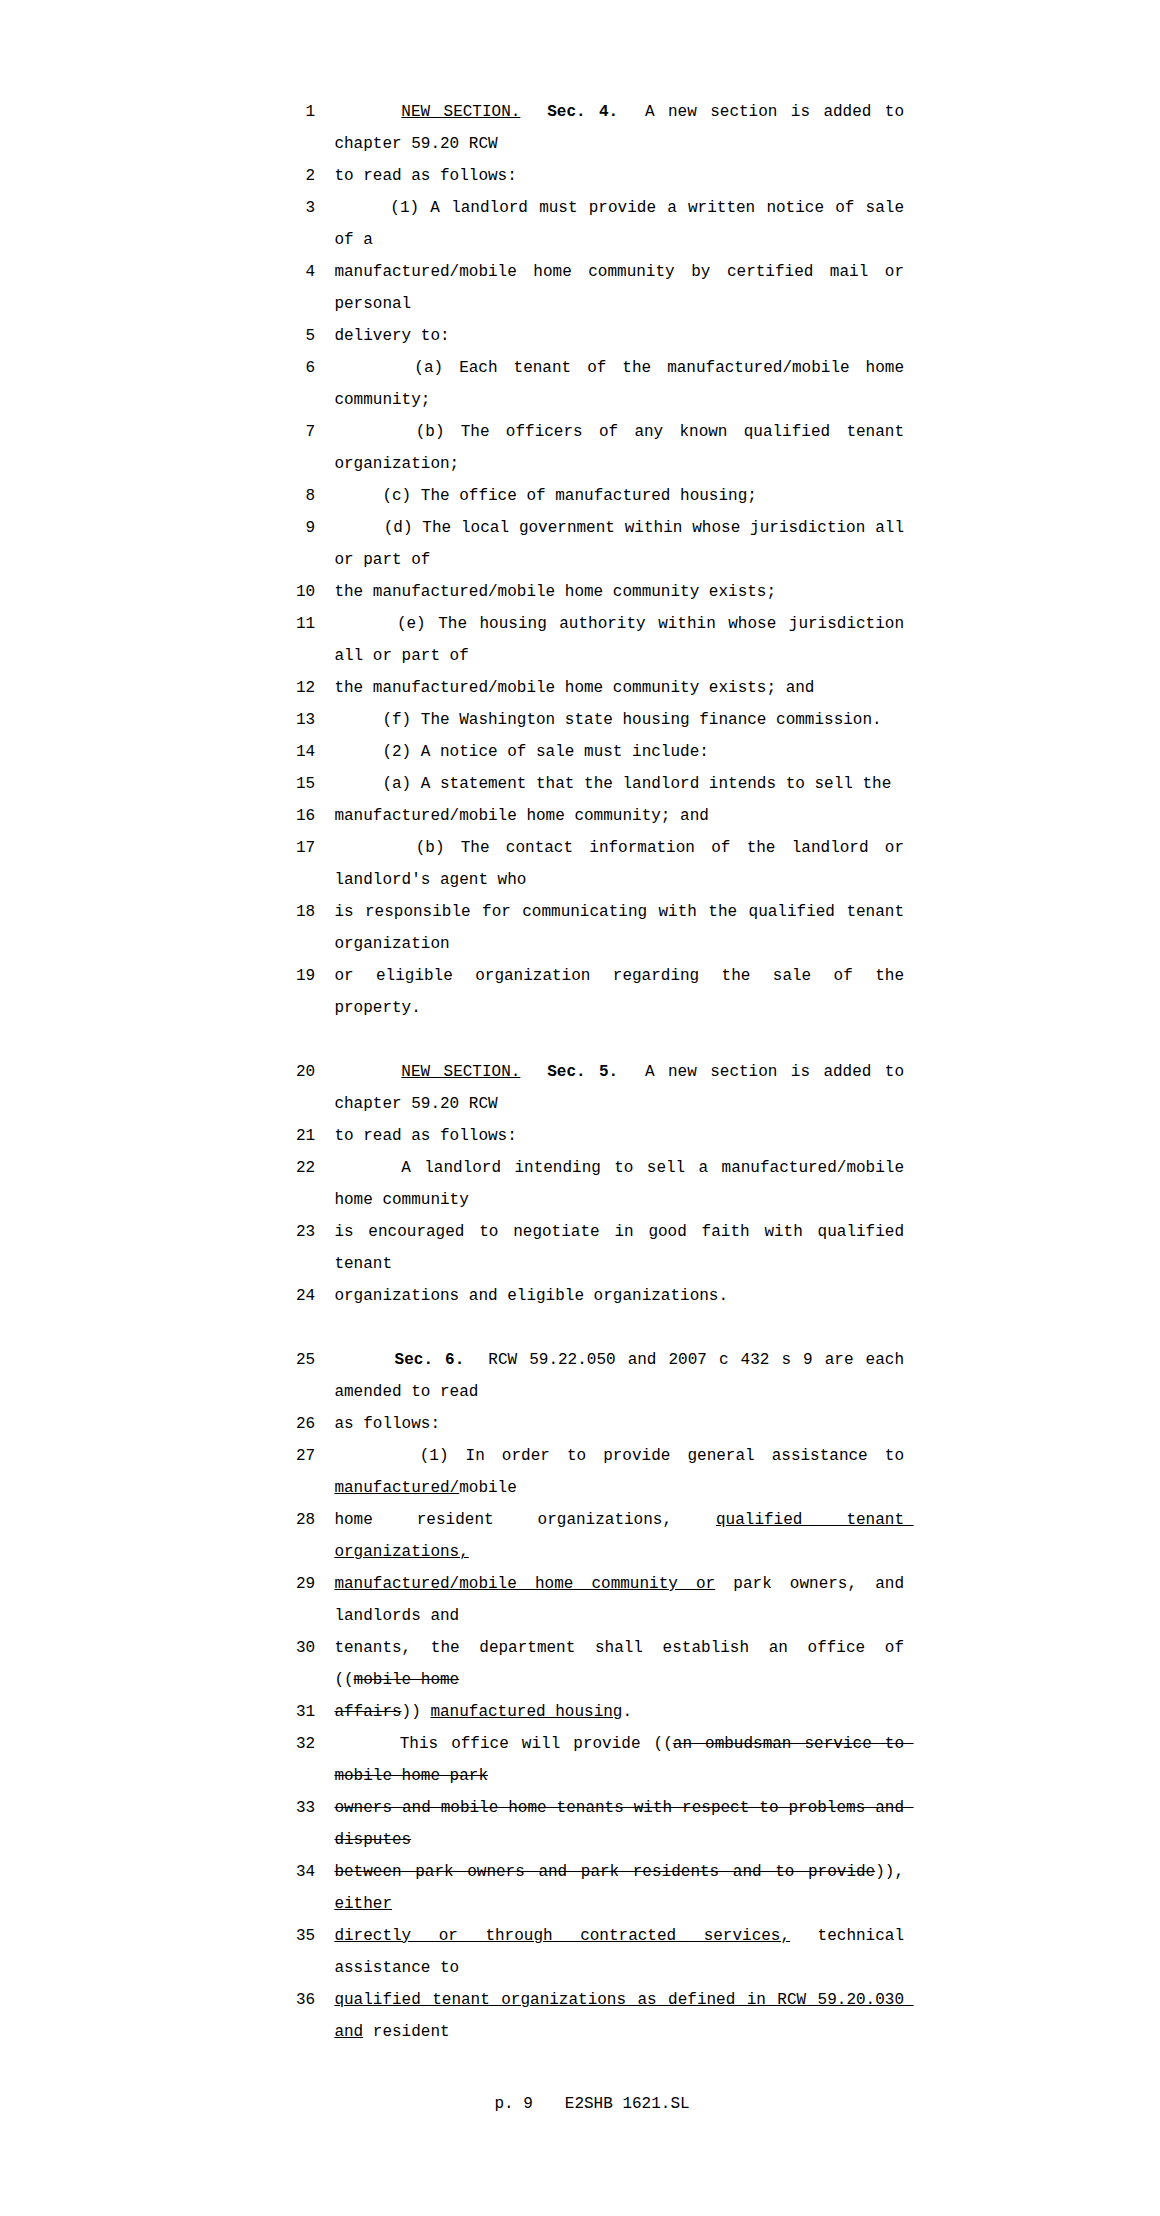1 NEW SECTION. Sec. 4. A new section is added to chapter 59.20 RCW
2 to read as follows:
3 (1) A landlord must provide a written notice of sale of a
4 manufactured/mobile home community by certified mail or personal
5 delivery to:
6 (a) Each tenant of the manufactured/mobile home community;
7 (b) The officers of any known qualified tenant organization;
8 (c) The office of manufactured housing;
9 (d) The local government within whose jurisdiction all or part of
10 the manufactured/mobile home community exists;
11 (e) The housing authority within whose jurisdiction all or part of
12 the manufactured/mobile home community exists; and
13 (f) The Washington state housing finance commission.
14 (2) A notice of sale must include:
15 (a) A statement that the landlord intends to sell the
16 manufactured/mobile home community; and
17 (b) The contact information of the landlord or landlord's agent who
18 is responsible for communicating with the qualified tenant organization
19 or eligible organization regarding the sale of the property.
20 NEW SECTION. Sec. 5. A new section is added to chapter 59.20 RCW
21 to read as follows:
22 A landlord intending to sell a manufactured/mobile home community
23 is encouraged to negotiate in good faith with qualified tenant
24 organizations and eligible organizations.
25 Sec. 6. RCW 59.22.050 and 2007 c 432 s 9 are each amended to read
26 as follows:
27 (1) In order to provide general assistance to manufactured/mobile
28 home resident organizations, qualified tenant organizations,
29 manufactured/mobile home community or park owners, and landlords and
30 tenants, the department shall establish an office of ((mobile home
31 affairs)) manufactured housing.
32 This office will provide ((an ombudsman service to mobile home park
33 owners and mobile home tenants with respect to problems and disputes
34 between park owners and park residents and to provide)), either
35 directly or through contracted services, technical assistance to
36 qualified tenant organizations as defined in RCW 59.20.030 and resident
p. 9 E2SHB 1621.SL